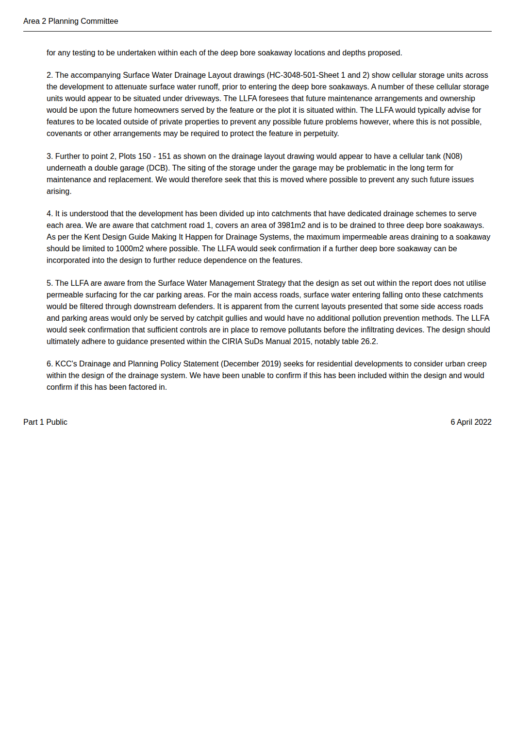Area 2 Planning Committee
for any testing to be undertaken within each of the deep bore soakaway locations and depths proposed.
2. The accompanying Surface Water Drainage Layout drawings (HC-3048-501-Sheet 1 and 2) show cellular storage units across the development to attenuate surface water runoff, prior to entering the deep bore soakaways. A number of these cellular storage units would appear to be situated under driveways. The LLFA foresees that future maintenance arrangements and ownership would be upon the future homeowners served by the feature or the plot it is situated within. The LLFA would typically advise for features to be located outside of private properties to prevent any possible future problems however, where this is not possible, covenants or other arrangements may be required to protect the feature in perpetuity.
3. Further to point 2, Plots 150 - 151 as shown on the drainage layout drawing would appear to have a cellular tank (N08) underneath a double garage (DCB). The siting of the storage under the garage may be problematic in the long term for maintenance and replacement. We would therefore seek that this is moved where possible to prevent any such future issues arising.
4. It is understood that the development has been divided up into catchments that have dedicated drainage schemes to serve each area. We are aware that catchment road 1, covers an area of 3981m2 and is to be drained to three deep bore soakaways. As per the Kent Design Guide Making It Happen for Drainage Systems, the maximum impermeable areas draining to a soakaway should be limited to 1000m2 where possible. The LLFA would seek confirmation if a further deep bore soakaway can be incorporated into the design to further reduce dependence on the features.
5. The LLFA are aware from the Surface Water Management Strategy that the design as set out within the report does not utilise permeable surfacing for the car parking areas. For the main access roads, surface water entering falling onto these catchments would be filtered through downstream defenders. It is apparent from the current layouts presented that some side access roads and parking areas would only be served by catchpit gullies and would have no additional pollution prevention methods. The LLFA would seek confirmation that sufficient controls are in place to remove pollutants before the infiltrating devices. The design should ultimately adhere to guidance presented within the CIRIA SuDs Manual 2015, notably table 26.2.
6. KCC's Drainage and Planning Policy Statement (December 2019) seeks for residential developments to consider urban creep within the design of the drainage system. We have been unable to confirm if this has been included within the design and would confirm if this has been factored in.
Part 1 Public 6 April 2022